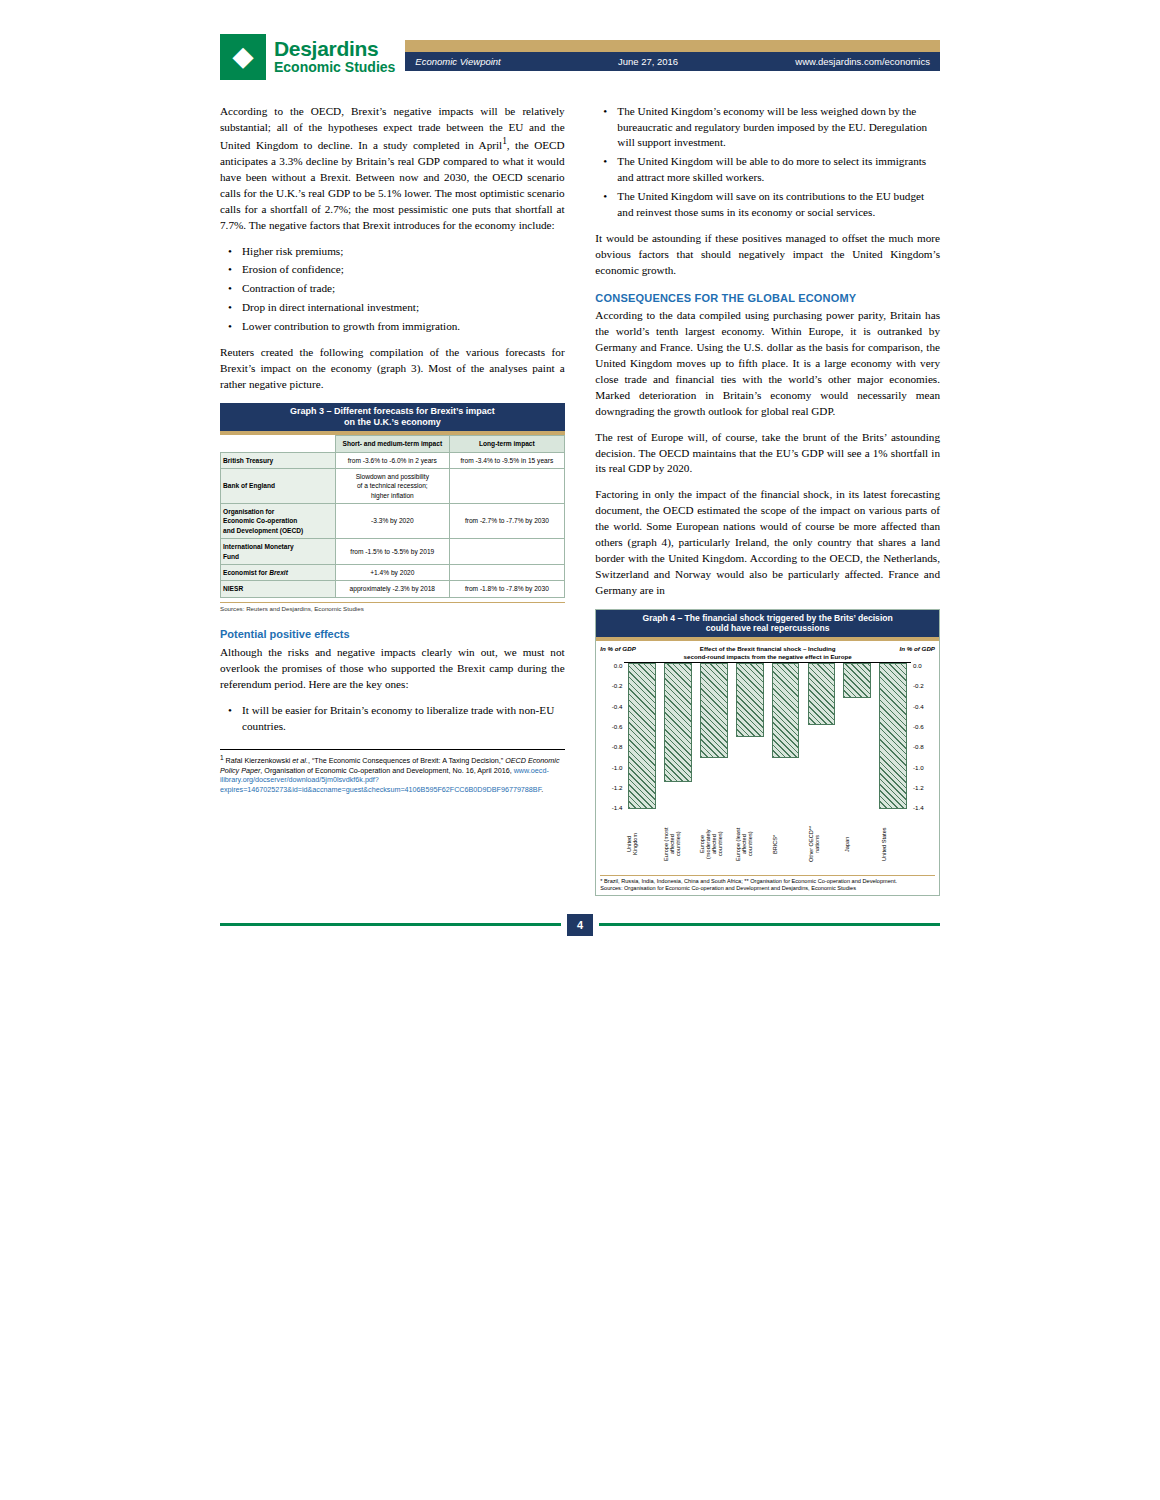◆
Desjardins
Economic Studies
Economic Viewpoint June 27, 2016 www.desjardins.com/economics
According to the OECD, Brexit’s negative impacts will be relatively substantial; all of the hypotheses expect trade between the EU and the United Kingdom to decline. In a study completed in April1, the OECD anticipates a 3.3% decline by Britain’s real GDP compared to what it would have been without a Brexit. Between now and 2030, the OECD scenario calls for the U.K.’s real GDP to be 5.1% lower. The most optimistic scenario calls for a shortfall of 2.7%; the most pessimistic one puts that shortfall at 7.7%. The negative factors that Brexit introduces for the economy include:
Higher risk premiums;
Erosion of confidence;
Contraction of trade;
Drop in direct international investment;
Lower contribution to growth from immigration.
Reuters created the following compilation of the various forecasts for Brexit’s impact on the economy (graph 3). Most of the analyses paint a rather negative picture.
Graph 3 – Different forecasts for Brexit’s impact
on the U.K.’s economy
| | Short- and medium-term impact | Long-term impact |
| --- | --- | --- |
| British Treasury | from -3.6% to -6.0% in 2 years | from -3.4% to -9.5% in 15 years |
| Bank of England | Slowdown and possibility of a technical recession; higher inflation | |
| Organisation for Economic Co-operation and Development (OECD) | -3.3% by 2020 | from -2.7% to -7.7% by 2030 |
| International Monetary Fund | from -1.5% to -5.5% by 2019 | |
| Economist for Brexit | +1.4% by 2020 | |
| NIESR | approximately -2.3% by 2018 | from -1.8% to -7.8% by 2030 |
Sources: Reuters and Desjardins, Economic Studies
Potential positive effects
Although the risks and negative impacts clearly win out, we must not overlook the promises of those who supported the Brexit camp during the referendum period. Here are the key ones:
It will be easier for Britain’s economy to liberalize trade with non-EU countries.
1 Rafal Kierzenkowski et al., “The Economic Consequences of Brexit: A Taxing Decision,” OECD Economic Policy Paper, Organisation of Economic Co-operation and Development, No. 16, April 2016, www.oecd-ilibrary.org/docserver/download/5jm0lsvdkf6k.pdf?expires=1467025273&id=id&accname=guest&checksum=4106B595F62FCC6B0D9DBF96779788BF.
The United Kingdom’s economy will be less weighed down by the bureaucratic and regulatory burden imposed by the EU. Deregulation will support investment.
The United Kingdom will be able to do more to select its immigrants and attract more skilled workers.
The United Kingdom will save on its contributions to the EU budget and reinvest those sums in its economy or social services.
It would be astounding if these positives managed to offset the much more obvious factors that should negatively impact the United Kingdom’s economic growth.
Consequences for the global economy
According to the data compiled using purchasing power parity, Britain has the world’s tenth largest economy. Within Europe, it is outranked by Germany and France. Using the U.S. dollar as the basis for comparison, the United Kingdom moves up to fifth place. It is a large economy with very close trade and financial ties with the world’s other major economies. Marked deterioration in Britain’s economy would necessarily mean downgrading the growth outlook for global real GDP.
The rest of Europe will, of course, take the brunt of the Brits’ astounding decision. The OECD maintains that the EU’s GDP will see a 1% shortfall in its real GDP by 2020.
Factoring in only the impact of the financial shock, in its latest forecasting document, the OECD estimated the scope of the impact on various parts of the world. Some European nations would of course be more affected than others (graph 4), particularly Ireland, the only country that shares a land border with the United Kingdom. According to the OECD, the Netherlands, Switzerland and Norway would also be particularly affected. France and Germany are in
Graph 4 – The financial shock triggered by the Brits’ decision
could have real repercussions
In % of GDP
Effect of the Brexit financial shock – Including
second-round impacts from the negative effect in Europe
In % of GDP
0.0
-0.2
-0.4
-0.6
-0.8
-1.0
-1.2
-1.4
0.0
-0.2
-0.4
-0.6
-0.8
-1.0
-1.2
-1.4
United
Kingdom
Europe (most
affected
countries)
Europe
(moderately
affected
countries)
Europe (least
affected
countries)
BRICS*
Other OECD**
nations
Japan
United States
* Brazil, Russia, India, Indonesia, China and South Africa; ** Organisation for Economic Co-operation and Development.
Sources: Organisation for Economic Co-operation and Development and Desjardins, Economic Studies
4